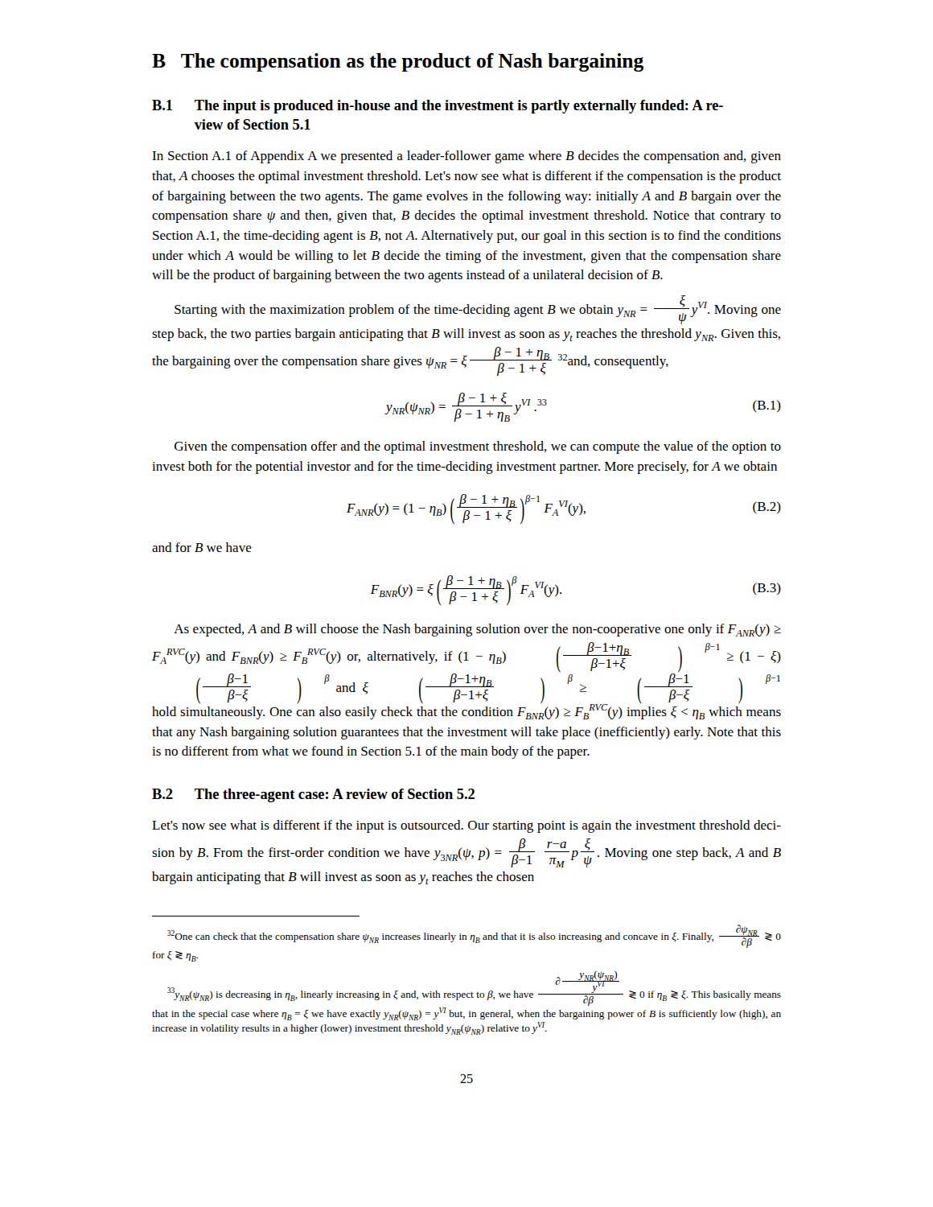BThe compensation as the product of Nash bargaining
B.1 The input is produced in-house and the investment is partly externally funded: A review of Section 5.1
In Section A.1 of Appendix A we presented a leader-follower game where B decides the compensation and, given that, A chooses the optimal investment threshold. Let's now see what is different if the compensation is the product of bargaining between the two agents. The game evolves in the following way: initially A and B bargain over the compensation share ψ and then, given that, B decides the optimal investment threshold. Notice that contrary to Section A.1, the time-deciding agent is B, not A. Alternatively put, our goal in this section is to find the conditions under which A would be willing to let B decide the timing of the investment, given that the compensation share will be the product of bargaining between the two agents instead of a unilateral decision of B.
Starting with the maximization problem of the time-deciding agent B we obtain yNR = ξψ yVI. Moving one step back, the two parties bargain anticipating that B will invest as soon as yt reaches the threshold yNR. Given this, the bargaining over the compensation share gives ψNR = ξβ − 1 + ηB β − 1 + ξ 32and, consequently,
yNR(ψNR) = β − 1 + ξ β − 1 + ηB yVI .33 (B.1)
Given the compensation offer and the optimal investment threshold, we can compute the value of the option to invest both for the potential investor and for the time-deciding investment partner. More precisely, for A we obtain
FANR(y) = (1 − ηB) (β − 1 + ηB β − 1 + ξ) β−1 FAVI(y), (B.2)
and for B we have
FBNR(y) = ξ (β − 1 + ηB β − 1 + ξ) β FAVI(y). (B.3)
As expected, A and B will choose the Nash bargaining solution over the non-cooperative one only if FANR(y) ≥ FARVC(y) and FBNR(y) ≥ FBRVC(y) or, alternatively, if (1 − ηB) (β−1+ηB β−1+ξ) β−1 ≥ (1 − ξ) (β−1 β−ξ) β and ξ (β−1+ηB β−1+ξ) β ≥ (β−1 β−ξ) β−1 hold simultaneously. One can also easily check that the condition FBNR(y) ≥ FBRVC(y) implies ξ < ηB which means that any Nash bargaining solution guarantees that the investment will take place (inefficiently) early. Note that this is no different from what we found in Section 5.1 of the main body of the paper.
B.2 The three-agent case: A review of Section 5.2
Let's now see what is different if the input is outsourced. Our starting point is again the investment threshold decision by B. From the first-order condition we have y3NR(ψ, p) = ββ−1 r−a πM pξψ. Moving one step back, A and B bargain anticipating that B will invest as soon as yt reaches the chosen
32 One can check that the compensation share ψNR increases linearly in ηB and that it is also increasing and concave in ξ. Finally, ∂ψNR∂β ≷ 0 for ξ ≷ ηB.
33 yNR(ψNR) is decreasing in ηB, linearly increasing in ξ and, with respect to β, we have ∂yNR(ψNR) yVI∂β ≷ 0 if ηB ≷ ξ. This basically means that in the special case where ηB = ξ we have exactly yNR(ψNR) = yVI but, in general, when the bargaining power of B is sufficiently low (high), an increase in volatility results in a higher (lower) investment threshold yNR(ψNR) relative to yVI.
25